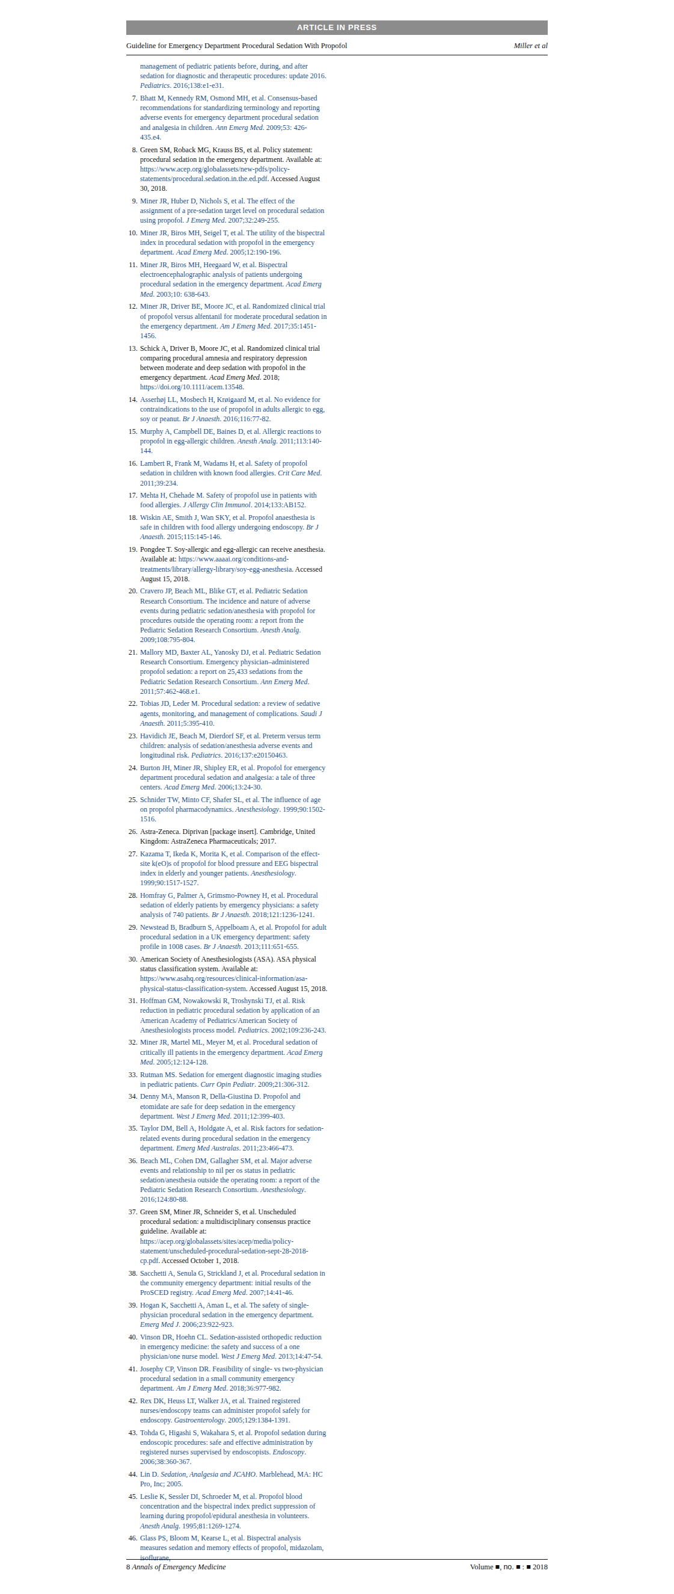ARTICLE IN PRESS
Guideline for Emergency Department Procedural Sedation With Propofol
Miller et al
management of pediatric patients before, during, and after sedation for diagnostic and therapeutic procedures: update 2016. Pediatrics. 2016;138:e1-e31.
7. Bhatt M, Kennedy RM, Osmond MH, et al. Consensus-based recommendations for standardizing terminology and reporting adverse events for emergency department procedural sedation and analgesia in children. Ann Emerg Med. 2009;53: 426-435.e4.
8. Green SM, Roback MG, Krauss BS, et al. Policy statement: procedural sedation in the emergency department. Available at: https://www.acep.org/globalassets/new-pdfs/policy-statements/procedural.sedation.in.the.ed.pdf. Accessed August 30, 2018.
9. Miner JR, Huber D, Nichols S, et al. The effect of the assignment of a pre-sedation target level on procedural sedation using propofol. J Emerg Med. 2007;32:249-255.
10. Miner JR, Biros MH, Seigel T, et al. The utility of the bispectral index in procedural sedation with propofol in the emergency department. Acad Emerg Med. 2005;12:190-196.
11. Miner JR, Biros MH, Heegaard W, et al. Bispectral electroencephalographic analysis of patients undergoing procedural sedation in the emergency department. Acad Emerg Med. 2003;10: 638-643.
12. Miner JR, Driver BE, Moore JC, et al. Randomized clinical trial of propofol versus alfentanil for moderate procedural sedation in the emergency department. Am J Emerg Med. 2017;35:1451-1456.
13. Schick A, Driver B, Moore JC, et al. Randomized clinical trial comparing procedural amnesia and respiratory depression between moderate and deep sedation with propofol in the emergency department. Acad Emerg Med. 2018; https://doi.org/10.1111/acem.13548.
14. Asserhøj LL, Mosbech H, Krøigaard M, et al. No evidence for contraindications to the use of propofol in adults allergic to egg, soy or peanut. Br J Anaesth. 2016;116:77-82.
15. Murphy A, Campbell DE, Baines D, et al. Allergic reactions to propofol in egg-allergic children. Anesth Analg. 2011;113:140-144.
16. Lambert R, Frank M, Wadams H, et al. Safety of propofol sedation in children with known food allergies. Crit Care Med. 2011;39:234.
17. Mehta H, Chehade M. Safety of propofol use in patients with food allergies. J Allergy Clin Immunol. 2014;133:AB152.
18. Wiskin AE, Smith J, Wan SKY, et al. Propofol anaesthesia is safe in children with food allergy undergoing endoscopy. Br J Anaesth. 2015;115:145-146.
19. Pongdee T. Soy-allergic and egg-allergic can receive anesthesia. Available at: https://www.aaaai.org/conditions-and-treatments/library/allergy-library/soy-egg-anesthesia. Accessed August 15, 2018.
20. Cravero JP, Beach ML, Blike GT, et al. Pediatric Sedation Research Consortium. The incidence and nature of adverse events during pediatric sedation/anesthesia with propofol for procedures outside the operating room: a report from the Pediatric Sedation Research Consortium. Anesth Analg. 2009;108:795-804.
21. Mallory MD, Baxter AL, Yanosky DJ, et al. Pediatric Sedation Research Consortium. Emergency physician–administered propofol sedation: a report on 25,433 sedations from the Pediatric Sedation Research Consortium. Ann Emerg Med. 2011;57:462-468.e1.
22. Tobias JD, Leder M. Procedural sedation: a review of sedative agents, monitoring, and management of complications. Saudi J Anaesth. 2011;5:395-410.
23. Havidich JE, Beach M, Dierdorf SF, et al. Preterm versus term children: analysis of sedation/anesthesia adverse events and longitudinal risk. Pediatrics. 2016;137:e20150463.
24. Burton JH, Miner JR, Shipley ER, et al. Propofol for emergency department procedural sedation and analgesia: a tale of three centers. Acad Emerg Med. 2006;13:24-30.
25. Schnider TW, Minto CF, Shafer SL, et al. The influence of age on propofol pharmacodynamics. Anesthesiology. 1999;90:1502-1516.
26. Astra-Zeneca. Diprivan [package insert]. Cambridge, United Kingdom: AstraZeneca Pharmaceuticals; 2017.
27. Kazama T, Ikeda K, Morita K, et al. Comparison of the effect-site k(eO)s of propofol for blood pressure and EEG bispectral index in elderly and younger patients. Anesthesiology. 1999;90:1517-1527.
28. Homfray G, Palmer A, Grimsmo-Powney H, et al. Procedural sedation of elderly patients by emergency physicians: a safety analysis of 740 patients. Br J Anaesth. 2018;121:1236-1241.
29. Newstead B, Bradburn S, Appelboam A, et al. Propofol for adult procedural sedation in a UK emergency department: safety profile in 1008 cases. Br J Anaesth. 2013;111:651-655.
30. American Society of Anesthesiologists (ASA). ASA physical status classification system. Available at: https://www.asahq.org/resources/clinical-information/asa-physical-status-classification-system. Accessed August 15, 2018.
31. Hoffman GM, Nowakowski R, Troshynski TJ, et al. Risk reduction in pediatric procedural sedation by application of an American Academy of Pediatrics/American Society of Anesthesiologists process model. Pediatrics. 2002;109:236-243.
32. Miner JR, Martel ML, Meyer M, et al. Procedural sedation of critically ill patients in the emergency department. Acad Emerg Med. 2005;12:124-128.
33. Rutman MS. Sedation for emergent diagnostic imaging studies in pediatric patients. Curr Opin Pediatr. 2009;21:306-312.
34. Denny MA, Manson R, Della-Giustina D. Propofol and etomidate are safe for deep sedation in the emergency department. West J Emerg Med. 2011;12:399-403.
35. Taylor DM, Bell A, Holdgate A, et al. Risk factors for sedation-related events during procedural sedation in the emergency department. Emerg Med Australas. 2011;23:466-473.
36. Beach ML, Cohen DM, Gallagher SM, et al. Major adverse events and relationship to nil per os status in pediatric sedation/anesthesia outside the operating room: a report of the Pediatric Sedation Research Consortium. Anesthesiology. 2016;124:80-88.
37. Green SM, Miner JR, Schneider S, et al. Unscheduled procedural sedation: a multidisciplinary consensus practice guideline. Available at: https://acep.org/globalassets/sites/acep/media/policy-statement/unscheduled-procedural-sedation-sept-28-2018-cp.pdf. Accessed October 1, 2018.
38. Sacchetti A, Senula G, Strickland J, et al. Procedural sedation in the community emergency department: initial results of the ProSCED registry. Acad Emerg Med. 2007;14:41-46.
39. Hogan K, Sacchetti A, Aman L, et al. The safety of single-physician procedural sedation in the emergency department. Emerg Med J. 2006;23:922-923.
40. Vinson DR, Hoehn CL. Sedation-assisted orthopedic reduction in emergency medicine: the safety and success of a one physician/one nurse model. West J Emerg Med. 2013;14:47-54.
41. Josephy CP, Vinson DR. Feasibility of single- vs two-physician procedural sedation in a small community emergency department. Am J Emerg Med. 2018;36:977-982.
42. Rex DK, Heuss LT, Walker JA, et al. Trained registered nurses/endoscopy teams can administer propofol safely for endoscopy. Gastroenterology. 2005;129:1384-1391.
43. Tohda G, Higashi S, Wakahara S, et al. Propofol sedation during endoscopic procedures: safe and effective administration by registered nurses supervised by endoscopists. Endoscopy. 2006;38:360-367.
44. Lin D. Sedation, Analgesia and JCAHO. Marblehead, MA: HC Pro, Inc; 2005.
45. Leslie K, Sessler DI, Schroeder M, et al. Propofol blood concentration and the bispectral index predict suppression of learning during propofol/epidural anesthesia in volunteers. Anesth Analg. 1995;81:1269-1274.
46. Glass PS, Bloom M, Kearse L, et al. Bispectral analysis measures sedation and memory effects of propofol, midazolam, isoflurane,
8 Annals of Emergency Medicine
Volume ■, no. ■ : ■ 2018